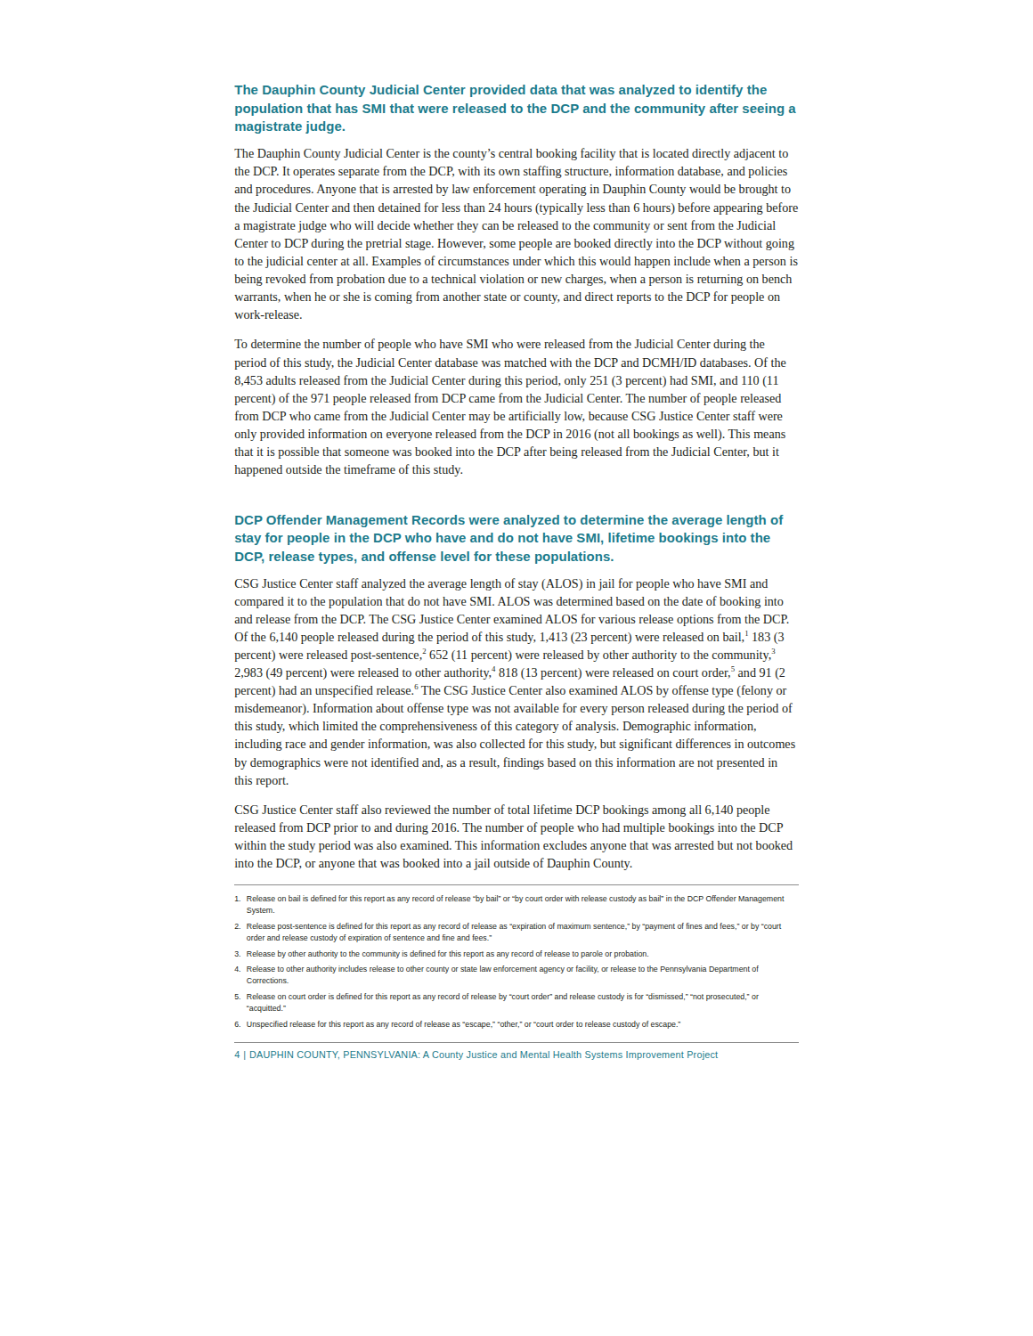The Dauphin County Judicial Center provided data that was analyzed to identify the population that has SMI that were released to the DCP and the community after seeing a magistrate judge.
The Dauphin County Judicial Center is the county’s central booking facility that is located directly adjacent to the DCP. It operates separate from the DCP, with its own staffing structure, information database, and policies and procedures. Anyone that is arrested by law enforcement operating in Dauphin County would be brought to the Judicial Center and then detained for less than 24 hours (typically less than 6 hours) before appearing before a magistrate judge who will decide whether they can be released to the community or sent from the Judicial Center to DCP during the pretrial stage. However, some people are booked directly into the DCP without going to the judicial center at all. Examples of circumstances under which this would happen include when a person is being revoked from probation due to a technical violation or new charges, when a person is returning on bench warrants, when he or she is coming from another state or county, and direct reports to the DCP for people on work-release.
To determine the number of people who have SMI who were released from the Judicial Center during the period of this study, the Judicial Center database was matched with the DCP and DCMH/ID databases. Of the 8,453 adults released from the Judicial Center during this period, only 251 (3 percent) had SMI, and 110 (11 percent) of the 971 people released from DCP came from the Judicial Center. The number of people released from DCP who came from the Judicial Center may be artificially low, because CSG Justice Center staff were only provided information on everyone released from the DCP in 2016 (not all bookings as well). This means that it is possible that someone was booked into the DCP after being released from the Judicial Center, but it happened outside the timeframe of this study.
DCP Offender Management Records were analyzed to determine the average length of stay for people in the DCP who have and do not have SMI, lifetime bookings into the DCP, release types, and offense level for these populations.
CSG Justice Center staff analyzed the average length of stay (ALOS) in jail for people who have SMI and compared it to the population that do not have SMI. ALOS was determined based on the date of booking into and release from the DCP. The CSG Justice Center examined ALOS for various release options from the DCP. Of the 6,140 people released during the period of this study, 1,413 (23 percent) were released on bail,1 183 (3 percent) were released post-sentence,2 652 (11 percent) were released by other authority to the community,3 2,983 (49 percent) were released to other authority,4 818 (13 percent) were released on court order,5 and 91 (2 percent) had an unspecified release.6 The CSG Justice Center also examined ALOS by offense type (felony or misdemeanor). Information about offense type was not available for every person released during the period of this study, which limited the comprehensiveness of this category of analysis. Demographic information, including race and gender information, was also collected for this study, but significant differences in outcomes by demographics were not identified and, as a result, findings based on this information are not presented in this report.
CSG Justice Center staff also reviewed the number of total lifetime DCP bookings among all 6,140 people released from DCP prior to and during 2016. The number of people who had multiple bookings into the DCP within the study period was also examined. This information excludes anyone that was arrested but not booked into the DCP, or anyone that was booked into a jail outside of Dauphin County.
Release on bail is defined for this report as any record of release “by bail” or “by court order with release custody as bail” in the DCP Offender Management System.
Release post-sentence is defined for this report as any record of release as “expiration of maximum sentence,” by “payment of fines and fees,” or by “court order and release custody of expiration of sentence and fine and fees.”
Release by other authority to the community is defined for this report as any record of release to parole or probation.
Release to other authority includes release to other county or state law enforcement agency or facility, or release to the Pennsylvania Department of Corrections.
Release on court order is defined for this report as any record of release by “court order” and release custody is for “dismissed,” “not prosecuted,” or “acquitted.”
Unspecified release for this report as any record of release as “escape,” “other,” or “court order to release custody of escape.”
4|DAUPHIN COUNTY, PENNSYLVANIA: A County Justice and Mental Health Systems Improvement Project